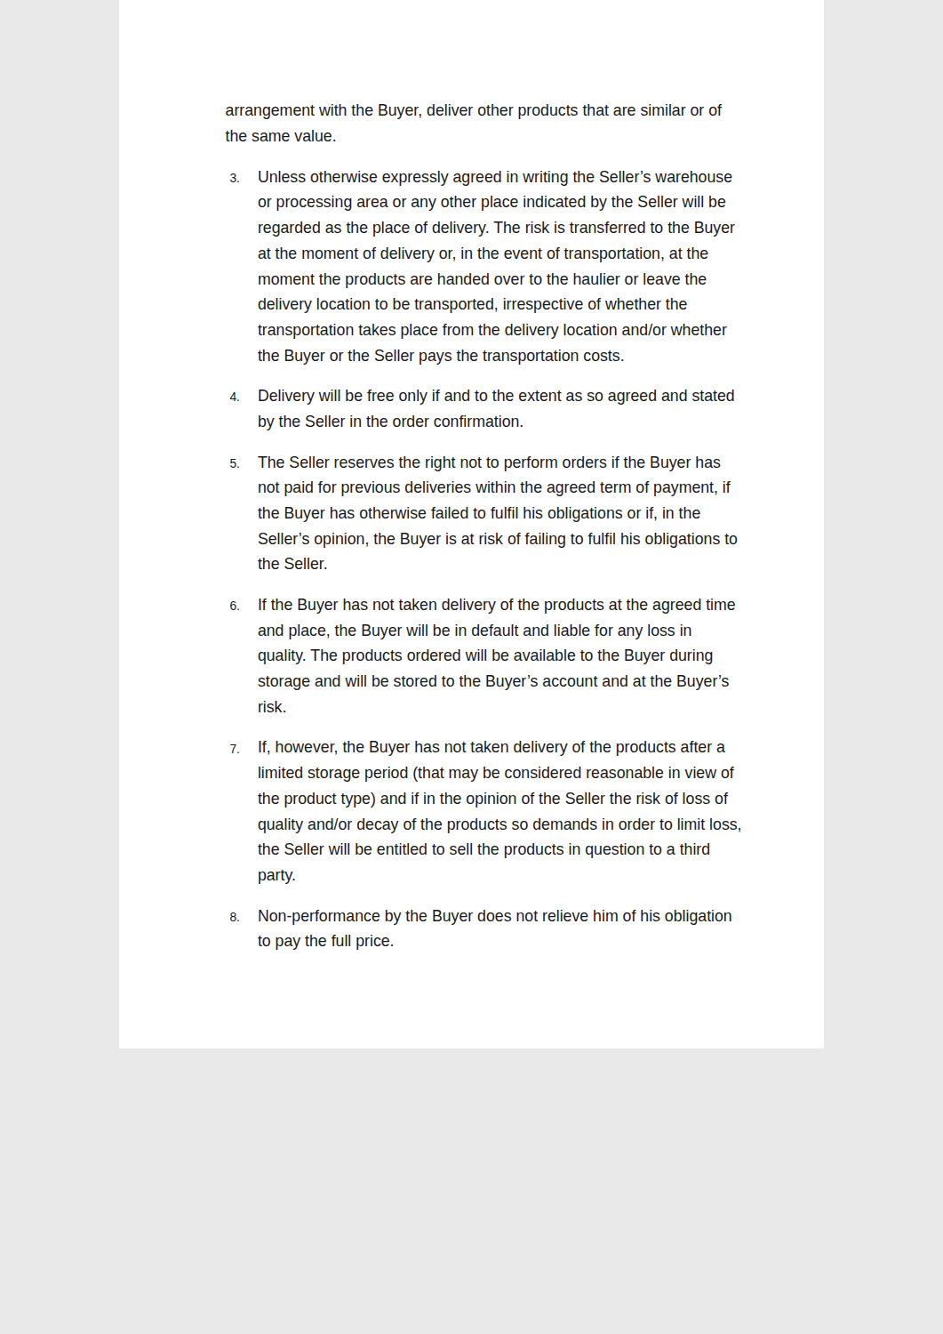arrangement with the Buyer, deliver other products that are similar or of the same value.
Unless otherwise expressly agreed in writing the Seller’s warehouse or processing area or any other place indicated by the Seller will be regarded as the place of delivery. The risk is transferred to the Buyer at the moment of delivery or, in the event of transportation, at the moment the products are handed over to the haulier or leave the delivery location to be transported, irrespective of whether the transportation takes place from the delivery location and/or whether the Buyer or the Seller pays the transportation costs.
Delivery will be free only if and to the extent as so agreed and stated by the Seller in the order confirmation.
The Seller reserves the right not to perform orders if the Buyer has not paid for previous deliveries within the agreed term of payment, if the Buyer has otherwise failed to fulfil his obligations or if, in the Seller’s opinion, the Buyer is at risk of failing to fulfil his obligations to the Seller.
If the Buyer has not taken delivery of the products at the agreed time and place, the Buyer will be in default and liable for any loss in quality. The products ordered will be available to the Buyer during storage and will be stored to the Buyer’s account and at the Buyer’s risk.
If, however, the Buyer has not taken delivery of the products after a limited storage period (that may be considered reasonable in view of the product type) and if in the opinion of the Seller the risk of loss of quality and/or decay of the products so demands in order to limit loss, the Seller will be entitled to sell the products in question to a third party.
Non-performance by the Buyer does not relieve him of his obligation to pay the full price.